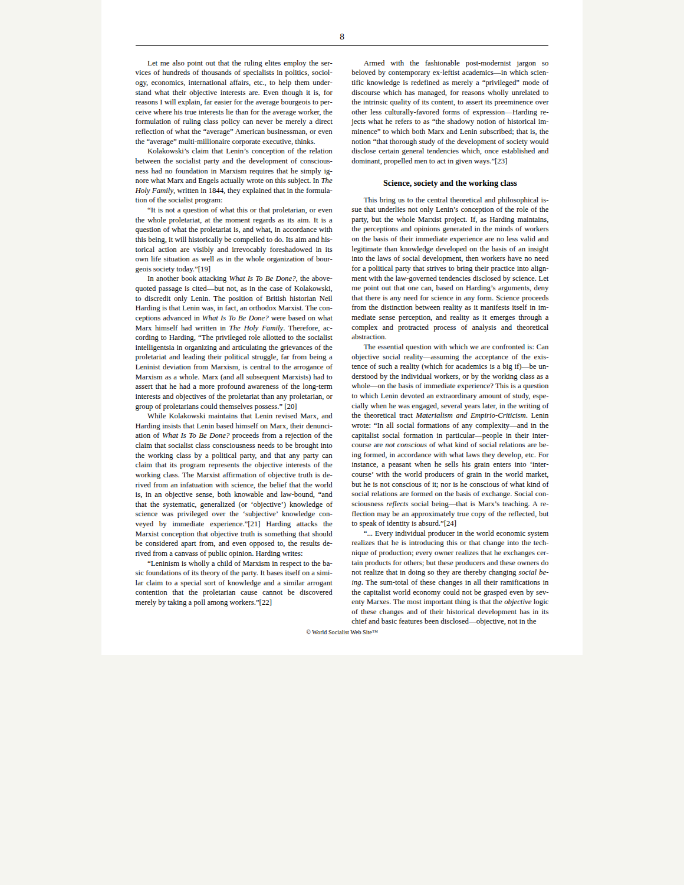8
Let me also point out that the ruling elites employ the services of hundreds of thousands of specialists in politics, sociology, economics, international affairs, etc., to help them understand what their objective interests are. Even though it is, for reasons I will explain, far easier for the average bourgeois to perceive where his true interests lie than for the average worker, the formulation of ruling class policy can never be merely a direct reflection of what the “average” American businessman, or even the “average” multi-millionaire corporate executive, thinks.
Kolakowski’s claim that Lenin’s conception of the relation between the socialist party and the development of consciousness had no foundation in Marxism requires that he simply ignore what Marx and Engels actually wrote on this subject. In The Holy Family, written in 1844, they explained that in the formulation of the socialist program:
“It is not a question of what this or that proletarian, or even the whole proletariat, at the moment regards as its aim. It is a question of what the proletariat is, and what, in accordance with this being, it will historically be compelled to do. Its aim and historical action are visibly and irrevocably foreshadowed in its own life situation as well as in the whole organization of bourgeois society today.”[19]
In another book attacking What Is To Be Done?, the above-quoted passage is cited—but not, as in the case of Kolakowski, to discredit only Lenin. The position of British historian Neil Harding is that Lenin was, in fact, an orthodox Marxist. The conceptions advanced in What Is To Be Done? were based on what Marx himself had written in The Holy Family. Therefore, according to Harding, “The privileged role allotted to the socialist intelligentsia in organizing and articulating the grievances of the proletariat and leading their political struggle, far from being a Leninist deviation from Marxism, is central to the arrogance of Marxism as a whole. Marx (and all subsequent Marxists) had to assert that he had a more profound awareness of the long-term interests and objectives of the proletariat than any proletarian, or group of proletarians could themselves possess.” [20]
While Kolakowski maintains that Lenin revised Marx, and Harding insists that Lenin based himself on Marx, their denunciation of What Is To Be Done? proceeds from a rejection of the claim that socialist class consciousness needs to be brought into the working class by a political party, and that any party can claim that its program represents the objective interests of the working class. The Marxist affirmation of objective truth is derived from an infatuation with science, the belief that the world is, in an objective sense, both knowable and law-bound, “and that the systematic, generalized (or ‘objective’) knowledge of science was privileged over the ‘subjective’ knowledge conveyed by immediate experience.”[21] Harding attacks the Marxist conception that objective truth is something that should be considered apart from, and even opposed to, the results derived from a canvass of public opinion. Harding writes:
“Leninism is wholly a child of Marxism in respect to the basic foundations of its theory of the party. It bases itself on a similar claim to a special sort of knowledge and a similar arrogant contention that the proletarian cause cannot be discovered merely by taking a poll among workers.”[22]
Armed with the fashionable post-modernist jargon so beloved by contemporary ex-leftist academics—in which scientific knowledge is redefined as merely a “privileged” mode of discourse which has managed, for reasons wholly unrelated to the intrinsic quality of its content, to assert its preeminence over other less culturally-favored forms of expression—Harding rejects what he refers to as “the shadowy notion of historical imminence” to which both Marx and Lenin subscribed; that is, the notion “that thorough study of the development of society would disclose certain general tendencies which, once established and dominant, propelled men to act in given ways.”[23]
Science, society and the working class
This bring us to the central theoretical and philosophical issue that underlies not only Lenin’s conception of the role of the party, but the whole Marxist project. If, as Harding maintains, the perceptions and opinions generated in the minds of workers on the basis of their immediate experience are no less valid and legitimate than knowledge developed on the basis of an insight into the laws of social development, then workers have no need for a political party that strives to bring their practice into alignment with the law-governed tendencies disclosed by science. Let me point out that one can, based on Harding’s arguments, deny that there is any need for science in any form. Science proceeds from the distinction between reality as it manifests itself in immediate sense perception, and reality as it emerges through a complex and protracted process of analysis and theoretical abstraction.
The essential question with which we are confronted is: Can objective social reality—assuming the acceptance of the existence of such a reality (which for academics is a big if)—be understood by the individual workers, or by the working class as a whole—on the basis of immediate experience? This is a question to which Lenin devoted an extraordinary amount of study, especially when he was engaged, several years later, in the writing of the theoretical tract Materialism and Empirio-Criticism. Lenin wrote: “In all social formations of any complexity—and in the capitalist social formation in particular—people in their intercourse are not conscious of what kind of social relations are being formed, in accordance with what laws they develop, etc. For instance, a peasant when he sells his grain enters into ‘intercourse’ with the world producers of grain in the world market, but he is not conscious of it; nor is he conscious of what kind of social relations are formed on the basis of exchange. Social consciousness reflects social being—that is Marx’s teaching. A reflection may be an approximately true copy of the reflected, but to speak of identity is absurd.”[24]
“... Every individual producer in the world economic system realizes that he is introducing this or that change into the technique of production; every owner realizes that he exchanges certain products for others; but these producers and these owners do not realize that in doing so they are thereby changing social being. The sum-total of these changes in all their ramifications in the capitalist world economy could not be grasped even by seventy Marxes. The most important thing is that the objective logic of these changes and of their historical development has in its chief and basic features been disclosed—objective, not in the
© World Socialist Web Site™